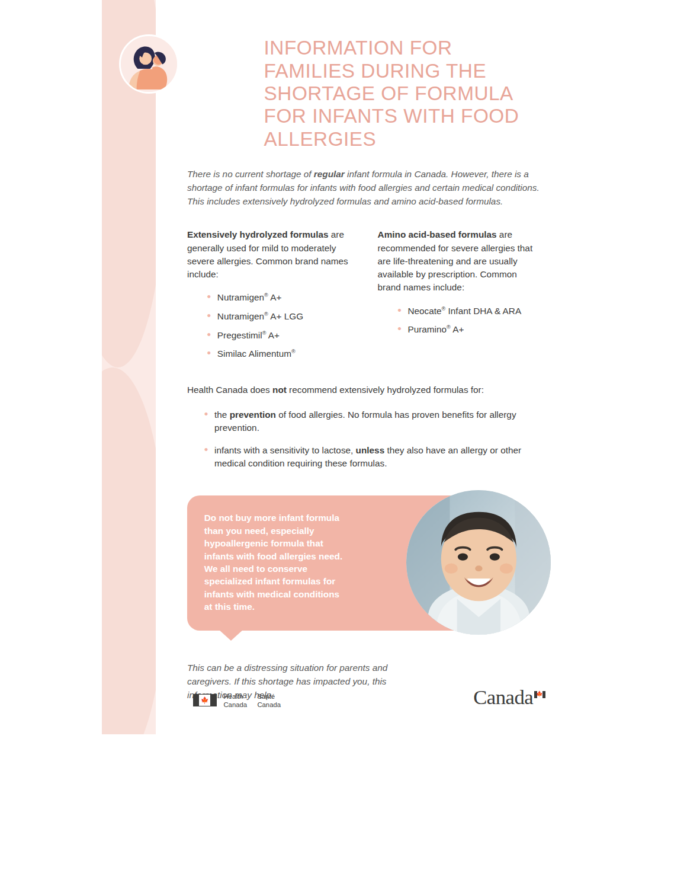Information for families during the shortage of formula for infants with food allergies
There is no current shortage of regular infant formula in Canada. However, there is a shortage of infant formulas for infants with food allergies and certain medical conditions. This includes extensively hydrolyzed formulas and amino acid-based formulas.
Extensively hydrolyzed formulas are generally used for mild to moderately severe allergies. Common brand names include:
Nutramigen® A+
Nutramigen® A+ LGG
Pregestimil® A+
Similac Alimentum®
Amino acid-based formulas are recommended for severe allergies that are life-threatening and are usually available by prescription. Common brand names include:
Neocate® Infant DHA & ARA
Puramino® A+
Health Canada does not recommend extensively hydrolyzed formulas for:
the prevention of food allergies. No formula has proven benefits for allergy prevention.
infants with a sensitivity to lactose, unless they also have an allergy or other medical condition requiring these formulas.
Do not buy more infant formula than you need, especially hypoallergenic formula that infants with food allergies need. We all need to conserve specialized infant formulas for infants with medical conditions at this time.
This can be a distressing situation for parents and caregivers. If this shortage has impacted you, this information may help.
🍁
Health
Canada
Santé
Canada
Canada🍁